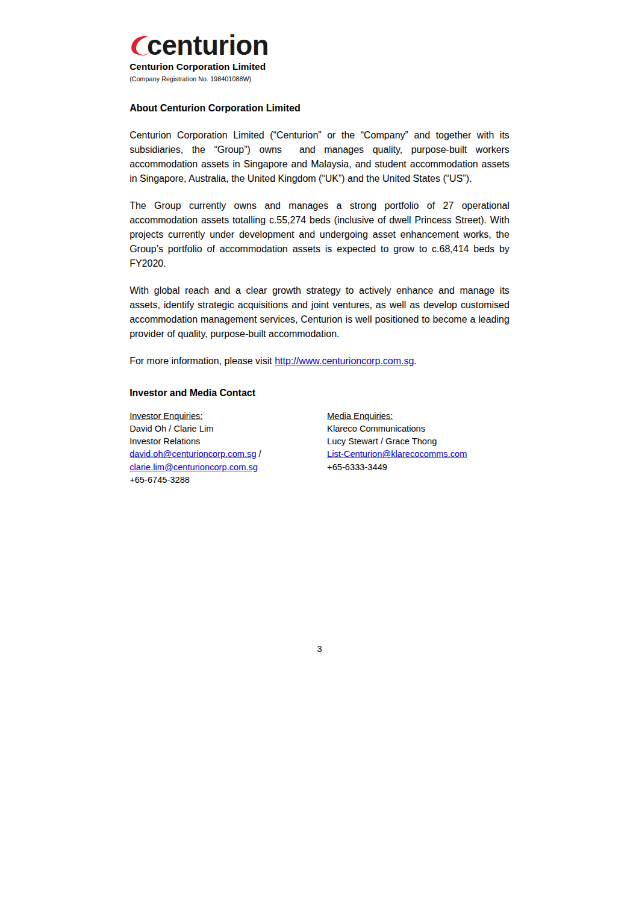centurion
Centurion Corporation Limited
(Company Registration No. 198401088W)
About Centurion Corporation Limited
Centurion Corporation Limited (“Centurion” or the “Company” and together with its subsidiaries, the “Group”) owns and manages quality, purpose-built workers accommodation assets in Singapore and Malaysia, and student accommodation assets in Singapore, Australia, the United Kingdom (“UK”) and the United States (“US”).
The Group currently owns and manages a strong portfolio of 27 operational accommodation assets totalling c.55,274 beds (inclusive of dwell Princess Street). With projects currently under development and undergoing asset enhancement works, the Group’s portfolio of accommodation assets is expected to grow to c.68,414 beds by FY2020.
With global reach and a clear growth strategy to actively enhance and manage its assets, identify strategic acquisitions and joint ventures, as well as develop customised accommodation management services, Centurion is well positioned to become a leading provider of quality, purpose-built accommodation.
For more information, please visit http://www.centurioncorp.com.sg.
Investor and Media Contact
| Investor Enquiries: David Oh / Clarie Lim Investor Relations david.oh@centurioncorp.com.sg / clarie.lim@centurioncorp.com.sg +65-6745-3288 | Media Enquiries: Klareco Communications Lucy Stewart / Grace Thong List-Centurion@klarecocomms.com +65-6333-3449 |
3